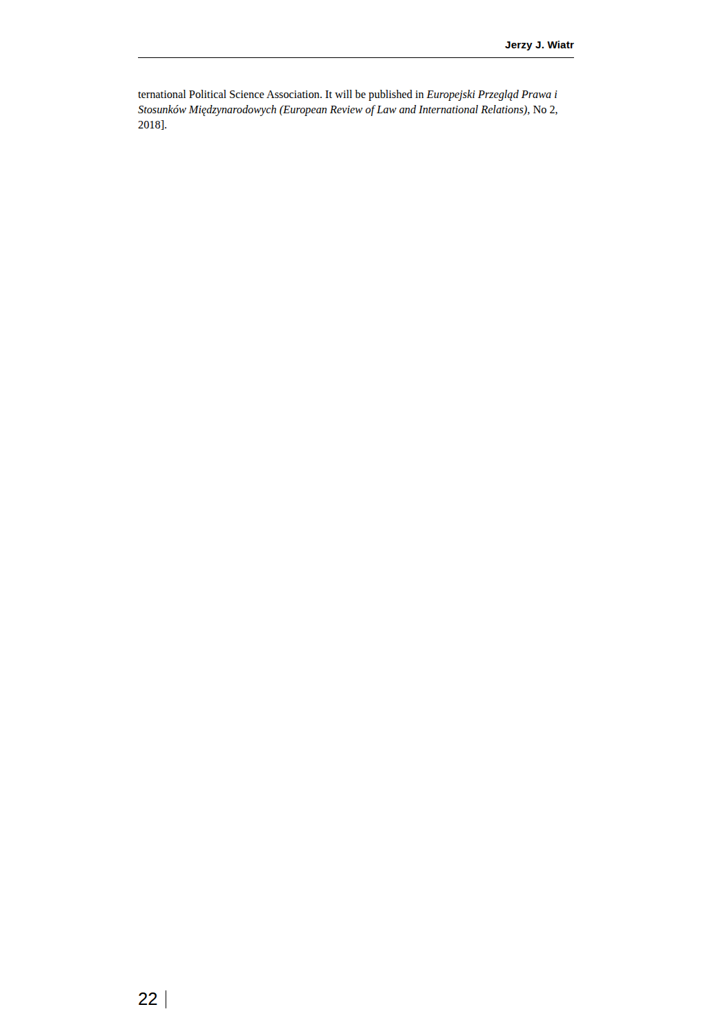Jerzy J. Wiatr
ternational Political Science Association. It will be published in Europejski Przegląd Prawa i Stosunków Międzynarodowych (European Review of Law and International Relations), No 2, 2018].
22